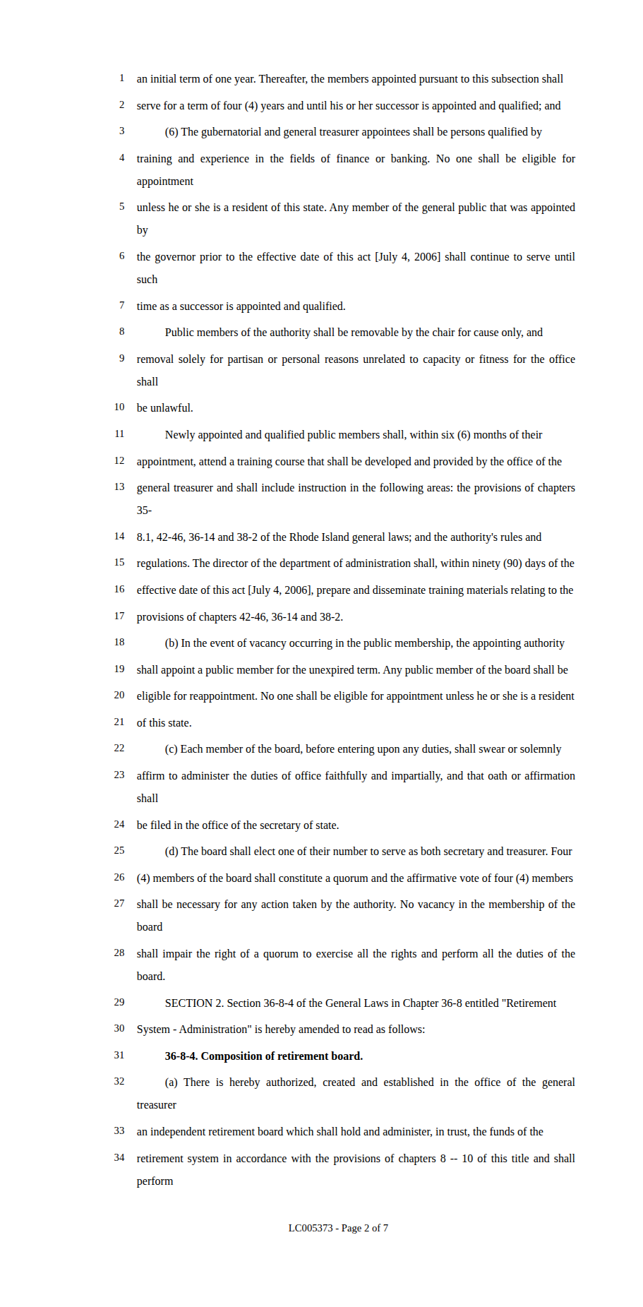1
an initial term of one year. Thereafter, the members appointed pursuant to this subsection shall
2
serve for a term of four (4) years and until his or her successor is appointed and qualified; and
3
(6) The gubernatorial and general treasurer appointees shall be persons qualified by
4
training and experience in the fields of finance or banking. No one shall be eligible for appointment
5
unless he or she is a resident of this state. Any member of the general public that was appointed by
6
the governor prior to the effective date of this act [July 4, 2006] shall continue to serve until such
7
time as a successor is appointed and qualified.
8
Public members of the authority shall be removable by the chair for cause only, and
9
removal solely for partisan or personal reasons unrelated to capacity or fitness for the office shall
10
be unlawful.
11
Newly appointed and qualified public members shall, within six (6) months of their
12
appointment, attend a training course that shall be developed and provided by the office of the
13
general treasurer and shall include instruction in the following areas: the provisions of chapters 35-
14
8.1, 42-46, 36-14 and 38-2 of the Rhode Island general laws; and the authority's rules and
15
regulations. The director of the department of administration shall, within ninety (90) days of the
16
effective date of this act [July 4, 2006], prepare and disseminate training materials relating to the
17
provisions of chapters 42-46, 36-14 and 38-2.
18
(b) In the event of vacancy occurring in the public membership, the appointing authority
19
shall appoint a public member for the unexpired term. Any public member of the board shall be
20
eligible for reappointment. No one shall be eligible for appointment unless he or she is a resident
21
of this state.
22
(c) Each member of the board, before entering upon any duties, shall swear or solemnly
23
affirm to administer the duties of office faithfully and impartially, and that oath or affirmation shall
24
be filed in the office of the secretary of state.
25
(d) The board shall elect one of their number to serve as both secretary and treasurer. Four
26
(4) members of the board shall constitute a quorum and the affirmative vote of four (4) members
27
shall be necessary for any action taken by the authority. No vacancy in the membership of the board
28
shall impair the right of a quorum to exercise all the rights and perform all the duties of the board.
29
SECTION 2. Section 36-8-4 of the General Laws in Chapter 36-8 entitled "Retirement
30
System - Administration" is hereby amended to read as follows:
31
36-8-4. Composition of retirement board.
32
(a) There is hereby authorized, created and established in the office of the general treasurer
33
an independent retirement board which shall hold and administer, in trust, the funds of the
34
retirement system in accordance with the provisions of chapters 8 -- 10 of this title and shall perform
LC005373 - Page 2 of 7